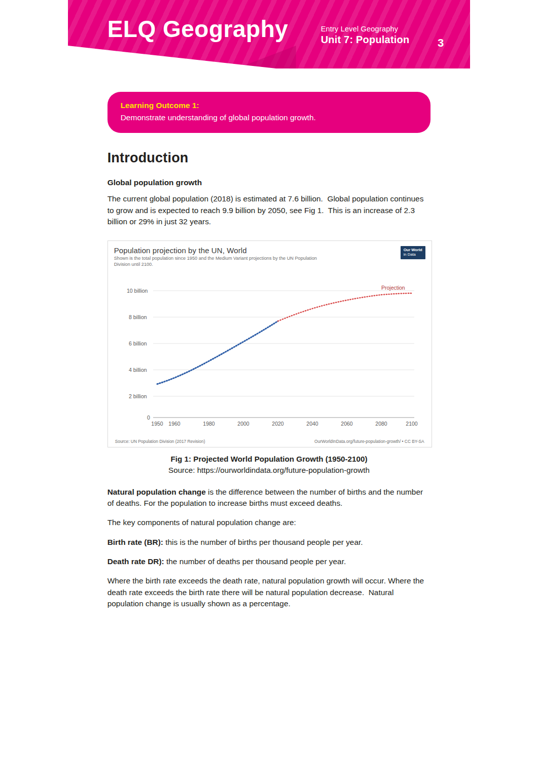ELQ Geography
Entry Level Geography
Unit 7: Population
3
Learning Outcome 1:
Demonstrate understanding of global population growth.
Introduction
Global population growth
The current global population (2018) is estimated at 7.6 billion. Global population continues to grow and is expected to reach 9.9 billion by 2050, see Fig 1. This is an increase of 2.3 billion or 29% in just 32 years.
Population projection by the UN, World
Shown is the total population since 1950 and the Medium Variant projections by the UN Population Division until 2100.
Our Worldin Data
10 billion 8 billion 6 billion 4 billion 2 billion 0 1950 1960 1980 2000 2020 2040 2060 2080 2100 Projection
Source: UN Population Division (2017 Revision) OurWorldInData.org/future-population-growth/ • CC BY-SA
Fig 1: Projected World Population Growth (1950-2100)
Source: https://ourworldindata.org/future-population-growth
Natural population change is the difference between the number of births and the number of deaths. For the population to increase births must exceed deaths.
The key components of natural population change are:
Birth rate (BR): this is the number of births per thousand people per year.
Death rate DR): the number of deaths per thousand people per year.
Where the birth rate exceeds the death rate, natural population growth will occur. Where the death rate exceeds the birth rate there will be natural population decrease. Natural population change is usually shown as a percentage.